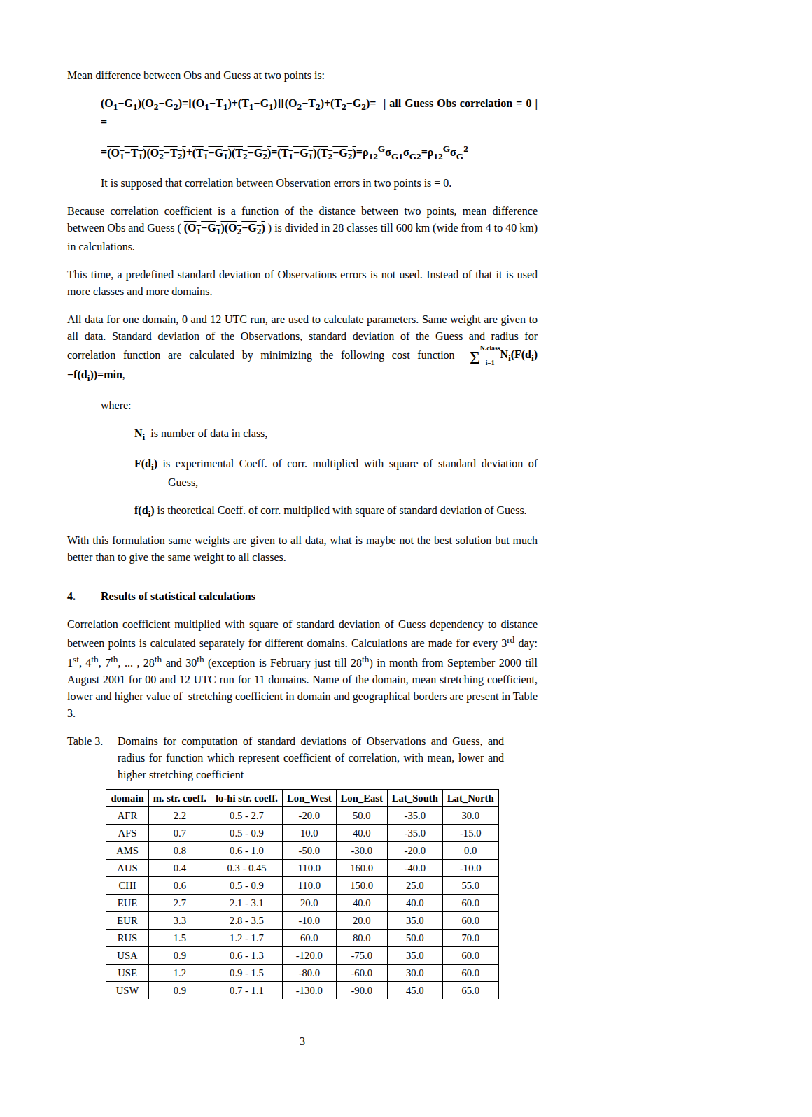Mean difference between Obs and Guess at two points is:
(O1−G1)(O2−G2)=[(O1−T1)+(T1−G1)][(O2−T2)+(T2−G2)= | all Guess Obs correlation = 0 | =
=(O1−T1)(O2−T2)+(T1−G1)(T2−G2)=(T1−G1)(T2−G2)=ρ12GσG1σG2=ρ12GσG2
It is supposed that correlation between Observation errors in two points is = 0.
Because correlation coefficient is a function of the distance between two points, mean difference between Obs and Guess ( (O1−G1)(O2−G2) ) is divided in 28 classes till 600 km (wide from 4 to 40 km) in calculations.
This time, a predefined standard deviation of Observations errors is not used. Instead of that it is used more classes and more domains.
All data for one domain, 0 and 12 UTC run, are used to calculate parameters. Same weight are given to all data. Standard deviation of the Observations, standard deviation of the Guess and radius for correlation function are calculated by minimizing the following cost function ΣN.class
i=1 Ni(F(di)−f(di))=min,
where:
Ni is number of data in class,
F(di) is experimental Coeff. of corr. multiplied with square of standard deviation of Guess,
f(di) is theoretical Coeff. of corr. multiplied with square of standard deviation of Guess.
With this formulation same weights are given to all data, what is maybe not the best solution but much better than to give the same weight to all classes.
4. Results of statistical calculations
Correlation coefficient multiplied with square of standard deviation of Guess dependency to distance between points is calculated separately for different domains. Calculations are made for every 3rd day: 1st, 4th, 7th, ... , 28th and 30th (exception is February just till 28th) in month from September 2000 till August 2001 for 00 and 12 UTC run for 11 domains. Name of the domain, mean stretching coefficient, lower and higher value of stretching coefficient in domain and geographical borders are present in Table 3.
Table 3. Domains for computation of standard deviations of Observations and Guess, and radius for function which represent coefficient of correlation, with mean, lower and higher stretching coefficient
| domain | m. str. coeff. | lo-hi str. coeff. | Lon_West | Lon_East | Lat_South | Lat_North |
| --- | --- | --- | --- | --- | --- | --- |
| AFR | 2.2 | 0.5 - 2.7 | -20.0 | 50.0 | -35.0 | 30.0 |
| AFS | 0.7 | 0.5 - 0.9 | 10.0 | 40.0 | -35.0 | -15.0 |
| AMS | 0.8 | 0.6 - 1.0 | -50.0 | -30.0 | -20.0 | 0.0 |
| AUS | 0.4 | 0.3 - 0.45 | 110.0 | 160.0 | -40.0 | -10.0 |
| CHI | 0.6 | 0.5 - 0.9 | 110.0 | 150.0 | 25.0 | 55.0 |
| EUE | 2.7 | 2.1 - 3.1 | 20.0 | 40.0 | 40.0 | 60.0 |
| EUR | 3.3 | 2.8 - 3.5 | -10.0 | 20.0 | 35.0 | 60.0 |
| RUS | 1.5 | 1.2 - 1.7 | 60.0 | 80.0 | 50.0 | 70.0 |
| USA | 0.9 | 0.6 - 1.3 | -120.0 | -75.0 | 35.0 | 60.0 |
| USE | 1.2 | 0.9 - 1.5 | -80.0 | -60.0 | 30.0 | 60.0 |
| USW | 0.9 | 0.7 - 1.1 | -130.0 | -90.0 | 45.0 | 65.0 |
3